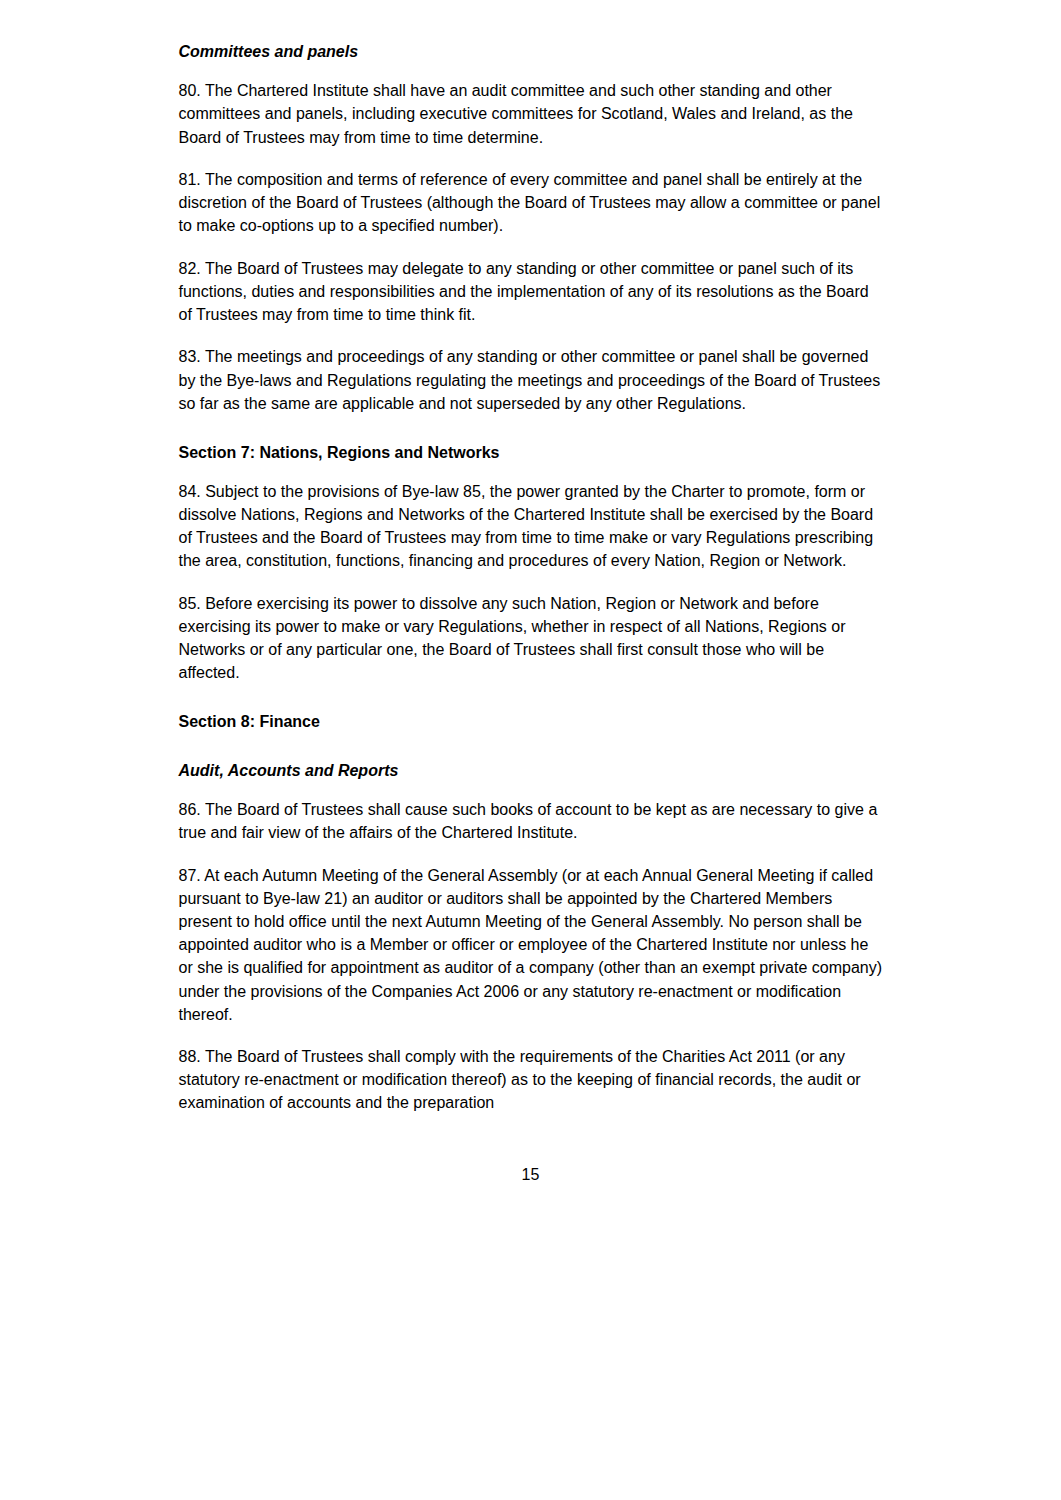Committees and panels
80. The Chartered Institute shall have an audit committee and such other standing and other committees and panels, including executive committees for Scotland, Wales and Ireland, as the Board of Trustees may from time to time determine.
81. The composition and terms of reference of every committee and panel shall be entirely at the discretion of the Board of Trustees (although the Board of Trustees may allow a committee or panel to make co-options up to a specified number).
82. The Board of Trustees may delegate to any standing or other committee or panel such of its functions, duties and responsibilities and the implementation of any of its resolutions as the Board of Trustees may from time to time think fit.
83. The meetings and proceedings of any standing or other committee or panel shall be governed by the Bye-laws and Regulations regulating the meetings and proceedings of the Board of Trustees so far as the same are applicable and not superseded by any other Regulations.
Section 7: Nations, Regions and Networks
84. Subject to the provisions of Bye-law 85, the power granted by the Charter to promote, form or dissolve Nations, Regions and Networks of the Chartered Institute shall be exercised by the Board of Trustees and the Board of Trustees may from time to time make or vary Regulations prescribing the area, constitution, functions, financing and procedures of every Nation, Region or Network.
85. Before exercising its power to dissolve any such Nation, Region or Network and before exercising its power to make or vary Regulations, whether in respect of all Nations, Regions or Networks or of any particular one, the Board of Trustees shall first consult those who will be affected.
Section 8: Finance
Audit, Accounts and Reports
86. The Board of Trustees shall cause such books of account to be kept as are necessary to give a true and fair view of the affairs of the Chartered Institute.
87. At each Autumn Meeting of the General Assembly (or at each Annual General Meeting if called pursuant to Bye-law 21) an auditor or auditors shall be appointed by the Chartered Members present to hold office until the next Autumn Meeting of the General Assembly. No person shall be appointed auditor who is a Member or officer or employee of the Chartered Institute nor unless he or she is qualified for appointment as auditor of a company (other than an exempt private company) under the provisions of the Companies Act 2006 or any statutory re-enactment or modification thereof.
88. The Board of Trustees shall comply with the requirements of the Charities Act 2011 (or any statutory re-enactment or modification thereof) as to the keeping of financial records, the audit or examination of accounts and the preparation
15